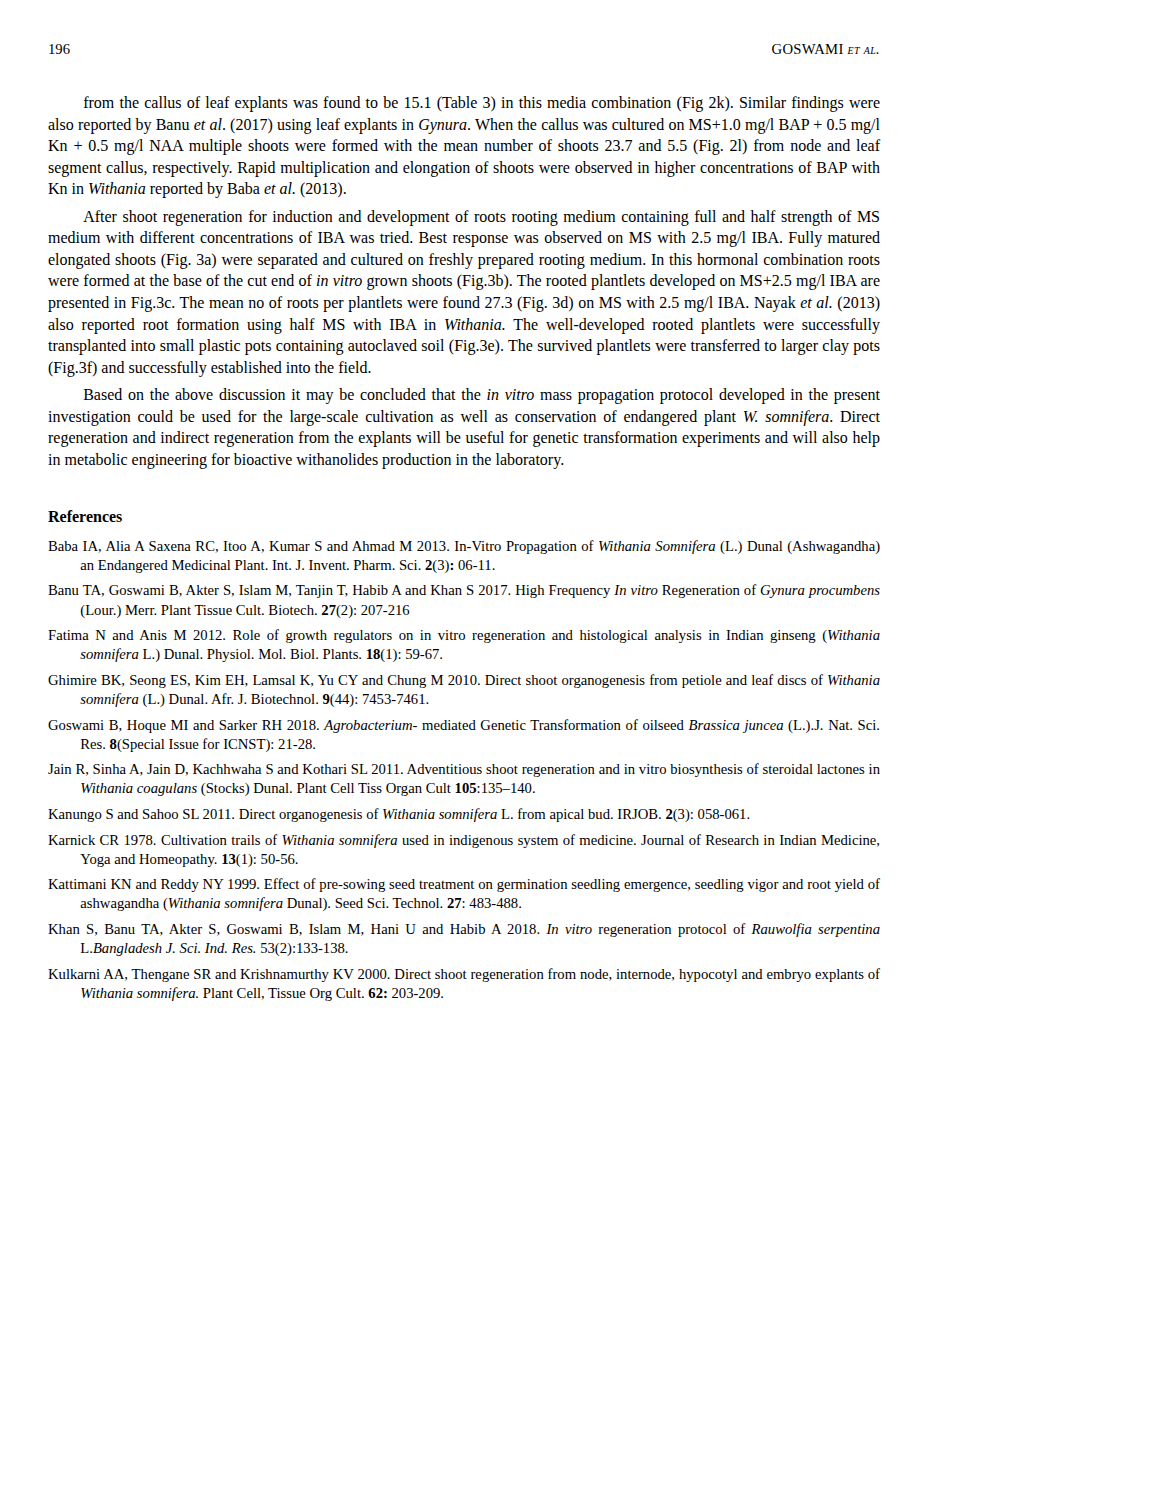196 GOSWAMI et al.
from the callus of leaf explants was found to be 15.1 (Table 3) in this media combination (Fig 2k). Similar findings were also reported by Banu et al. (2017) using leaf explants in Gynura. When the callus was cultured on MS+1.0 mg/l BAP + 0.5 mg/l Kn + 0.5 mg/l NAA multiple shoots were formed with the mean number of shoots 23.7 and 5.5 (Fig. 2l) from node and leaf segment callus, respectively. Rapid multiplication and elongation of shoots were observed in higher concentrations of BAP with Kn in Withania reported by Baba et al. (2013).
After shoot regeneration for induction and development of roots rooting medium containing full and half strength of MS medium with different concentrations of IBA was tried. Best response was observed on MS with 2.5 mg/l IBA. Fully matured elongated shoots (Fig. 3a) were separated and cultured on freshly prepared rooting medium. In this hormonal combination roots were formed at the base of the cut end of in vitro grown shoots (Fig.3b). The rooted plantlets developed on MS+2.5 mg/l IBA are presented in Fig.3c. The mean no of roots per plantlets were found 27.3 (Fig. 3d) on MS with 2.5 mg/l IBA. Nayak et al. (2013) also reported root formation using half MS with IBA in Withania. The well-developed rooted plantlets were successfully transplanted into small plastic pots containing autoclaved soil (Fig.3e). The survived plantlets were transferred to larger clay pots (Fig.3f) and successfully established into the field.
Based on the above discussion it may be concluded that the in vitro mass propagation protocol developed in the present investigation could be used for the large-scale cultivation as well as conservation of endangered plant W. somnifera. Direct regeneration and indirect regeneration from the explants will be useful for genetic transformation experiments and will also help in metabolic engineering for bioactive withanolides production in the laboratory.
References
Baba IA, Alia A Saxena RC, Itoo A, Kumar S and Ahmad M 2013. In-Vitro Propagation of Withania Somnifera (L.) Dunal (Ashwagandha) an Endangered Medicinal Plant. Int. J. Invent. Pharm. Sci. 2(3): 06-11.
Banu TA, Goswami B, Akter S, Islam M, Tanjin T, Habib A and Khan S 2017. High Frequency In vitro Regeneration of Gynura procumbens (Lour.) Merr. Plant Tissue Cult. Biotech. 27(2): 207-216
Fatima N and Anis M 2012. Role of growth regulators on in vitro regeneration and histological analysis in Indian ginseng (Withania somnifera L.) Dunal. Physiol. Mol. Biol. Plants. 18(1): 59-67.
Ghimire BK, Seong ES, Kim EH, Lamsal K, Yu CY and Chung M 2010. Direct shoot organogenesis from petiole and leaf discs of Withania somnifera (L.) Dunal. Afr. J. Biotechnol. 9(44): 7453-7461.
Goswami B, Hoque MI and Sarker RH 2018. Agrobacterium- mediated Genetic Transformation of oilseed Brassica juncea (L.).J. Nat. Sci. Res. 8(Special Issue for ICNST): 21-28.
Jain R, Sinha A, Jain D, Kachhwaha S and Kothari SL 2011. Adventitious shoot regeneration and in vitro biosynthesis of steroidal lactones in Withania coagulans (Stocks) Dunal. Plant Cell Tiss Organ Cult 105:135–140.
Kanungo S and Sahoo SL 2011. Direct organogenesis of Withania somnifera L. from apical bud. IRJOB. 2(3): 058-061.
Karnick CR 1978. Cultivation trails of Withania somnifera used in indigenous system of medicine. Journal of Research in Indian Medicine, Yoga and Homeopathy. 13(1): 50-56.
Kattimani KN and Reddy NY 1999. Effect of pre-sowing seed treatment on germination seedling emergence, seedling vigor and root yield of ashwagandha (Withania somnifera Dunal). Seed Sci. Technol. 27: 483-488.
Khan S, Banu TA, Akter S, Goswami B, Islam M, Hani U and Habib A 2018. In vitro regeneration protocol of Rauwolfia serpentina L.Bangladesh J. Sci. Ind. Res. 53(2):133-138.
Kulkarni AA, Thengane SR and Krishnamurthy KV 2000. Direct shoot regeneration from node, internode, hypocotyl and embryo explants of Withania somnifera. Plant Cell, Tissue Org Cult. 62: 203-209.